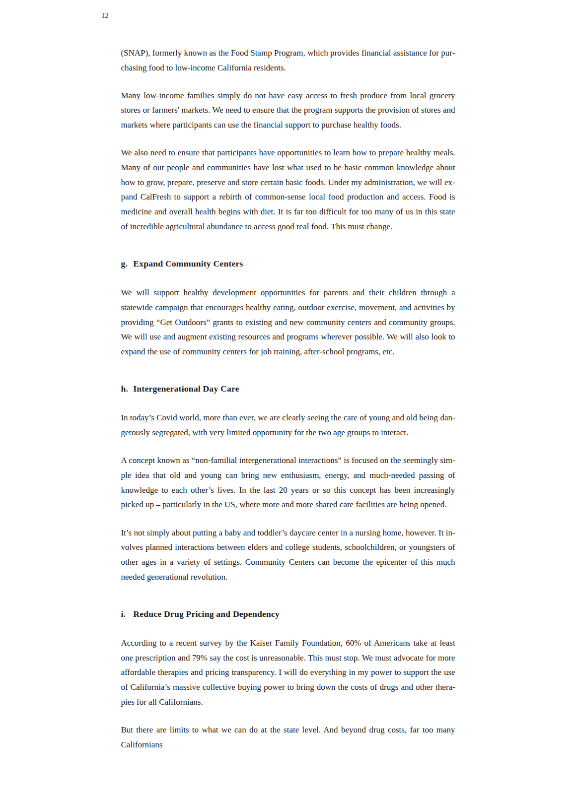12
(SNAP), formerly known as the Food Stamp Program, which provides financial assistance for purchasing food to low-income California residents.
Many low-income families simply do not have easy access to fresh produce from local grocery stores or farmers' markets. We need to ensure that the program supports the provision of stores and markets where participants can use the financial support to purchase healthy foods.
We also need to ensure that participants have opportunities to learn how to prepare healthy meals. Many of our people and communities have lost what used to be basic common knowledge about how to grow, prepare, preserve and store certain basic foods. Under my administration, we will expand CalFresh to support a rebirth of common-sense local food production and access. Food is medicine and overall health begins with diet. It is far too difficult for too many of us in this state of incredible agricultural abundance to access good real food. This must change.
g. Expand Community Centers
We will support healthy development opportunities for parents and their children through a statewide campaign that encourages healthy eating, outdoor exercise, movement, and activities by providing “Get Outdoors” grants to existing and new community centers and community groups. We will use and augment existing resources and programs wherever possible. We will also look to expand the use of community centers for job training, after-school programs, etc.
h. Intergenerational Day Care
In today’s Covid world, more than ever, we are clearly seeing the care of young and old being dangerously segregated, with very limited opportunity for the two age groups to interact.
A concept known as “non-familial intergenerational interactions” is focused on the seemingly simple idea that old and young can bring new enthusiasm, energy, and much-needed passing of knowledge to each other’s lives. In the last 20 years or so this concept has been increasingly picked up – particularly in the US, where more and more shared care facilities are being opened.
It’s not simply about putting a baby and toddler’s daycare center in a nursing home, however. It involves planned interactions between elders and college students, schoolchildren, or youngsters of other ages in a variety of settings. Community Centers can become the epicenter of this much needed generational revolution.
i. Reduce Drug Pricing and Dependency
According to a recent survey by the Kaiser Family Foundation, 60% of Americans take at least one prescription and 79% say the cost is unreasonable. This must stop. We must advocate for more affordable therapies and pricing transparency. I will do everything in my power to support the use of California’s massive collective buying power to bring down the costs of drugs and other therapies for all Californians.
But there are limits to what we can do at the state level. And beyond drug costs, far too many Californians